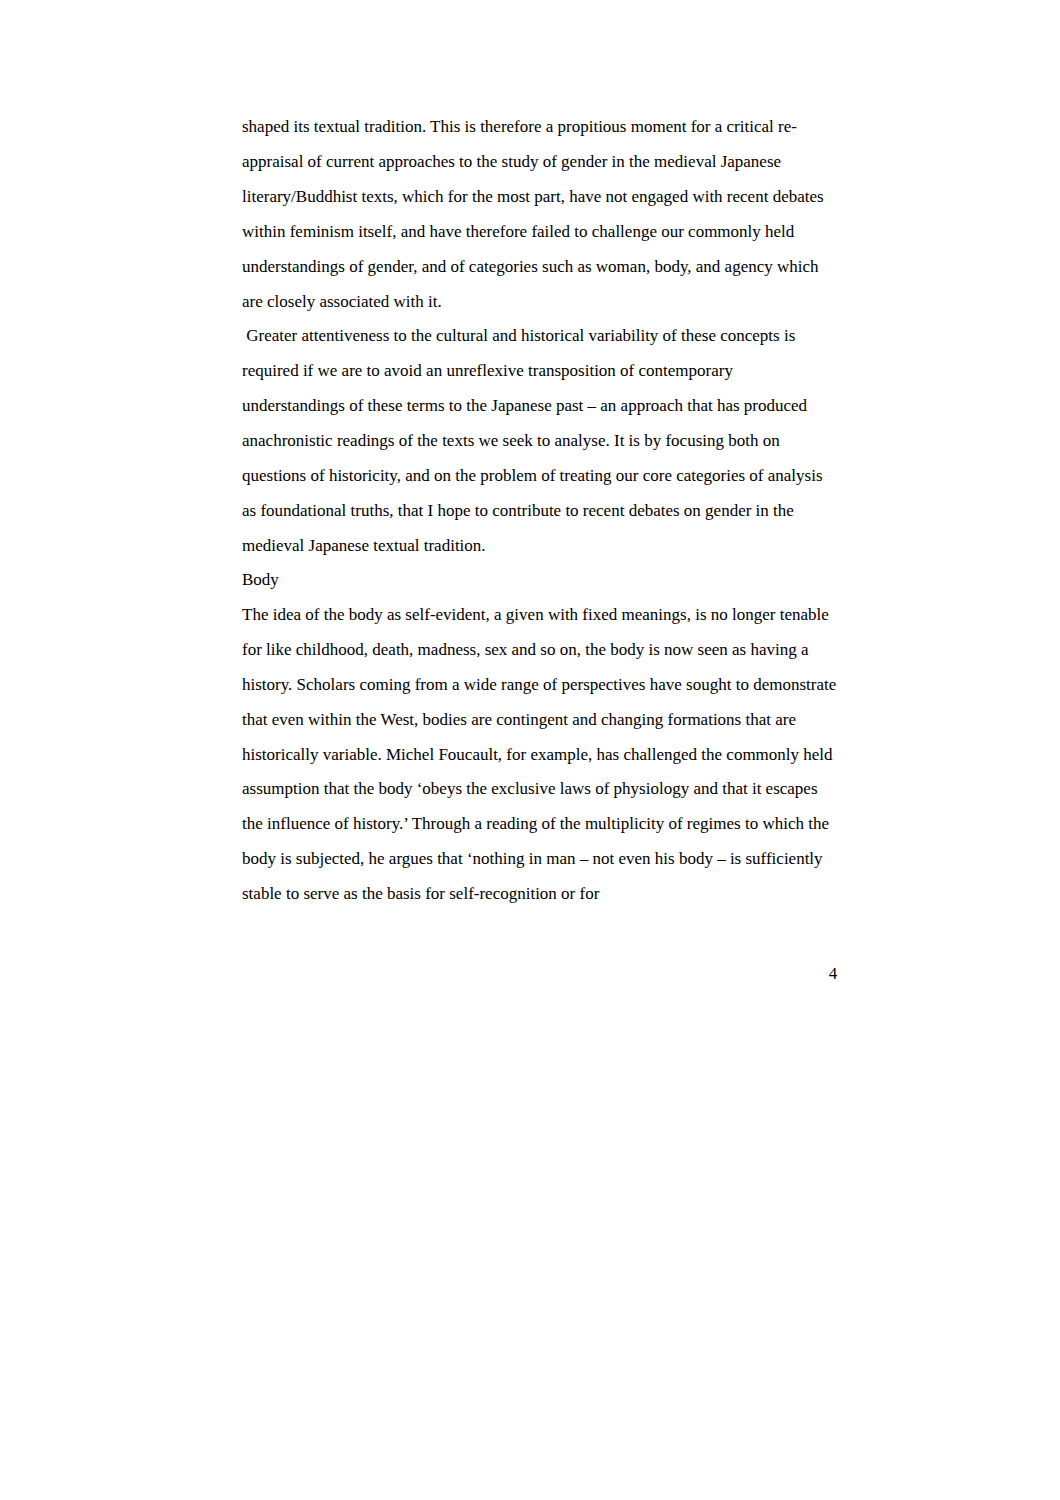shaped its textual tradition. This is therefore a propitious moment for a critical re-appraisal of current approaches to the study of gender in the medieval Japanese literary/Buddhist texts, which for the most part, have not engaged with recent debates within feminism itself, and have therefore failed to challenge our commonly held understandings of gender, and of categories such as woman, body, and agency which are closely associated with it.
Greater attentiveness to the cultural and historical variability of these concepts is required if we are to avoid an unreflexive transposition of contemporary understandings of these terms to the Japanese past – an approach that has produced anachronistic readings of the texts we seek to analyse. It is by focusing both on questions of historicity, and on the problem of treating our core categories of analysis as foundational truths, that I hope to contribute to recent debates on gender in the medieval Japanese textual tradition.
Body
The idea of the body as self-evident, a given with fixed meanings, is no longer tenable for like childhood, death, madness, sex and so on, the body is now seen as having a history. Scholars coming from a wide range of perspectives have sought to demonstrate that even within the West, bodies are contingent and changing formations that are historically variable. Michel Foucault, for example, has challenged the commonly held assumption that the body ‘obeys the exclusive laws of physiology and that it escapes the influence of history.’ Through a reading of the multiplicity of regimes to which the body is subjected, he argues that ‘nothing in man – not even his body – is sufficiently stable to serve as the basis for self-recognition or for
4